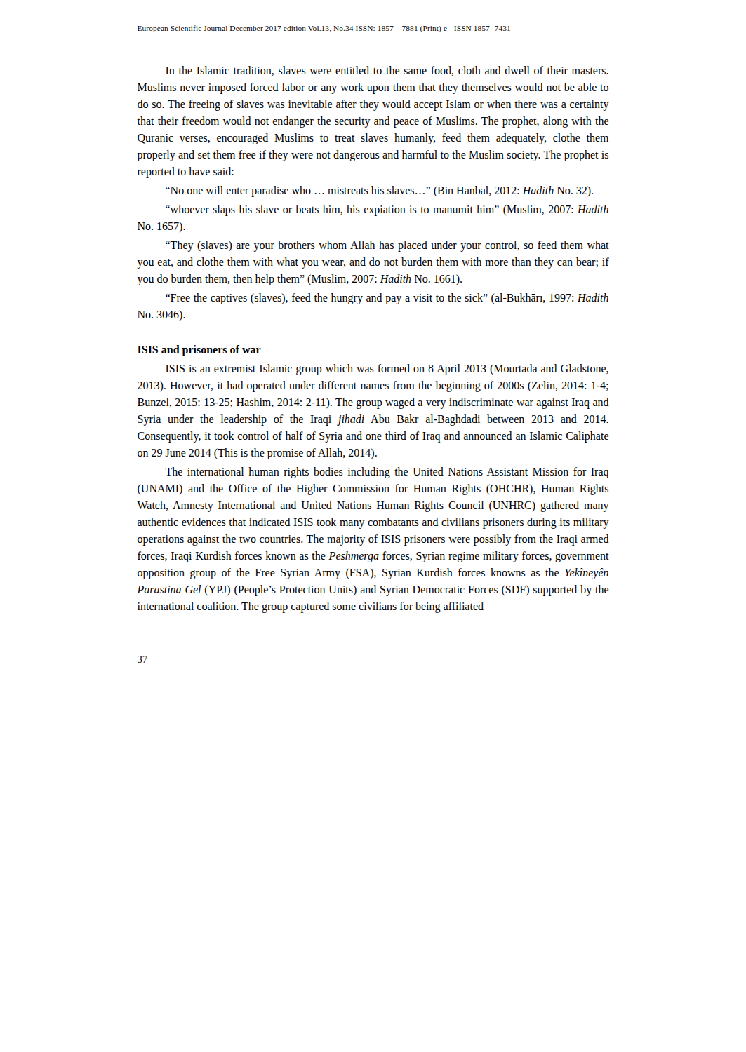European Scientific Journal December 2017 edition Vol.13, No.34 ISSN: 1857 – 7881 (Print) e - ISSN 1857- 7431
In the Islamic tradition, slaves were entitled to the same food, cloth and dwell of their masters. Muslims never imposed forced labor or any work upon them that they themselves would not be able to do so. The freeing of slaves was inevitable after they would accept Islam or when there was a certainty that their freedom would not endanger the security and peace of Muslims. The prophet, along with the Quranic verses, encouraged Muslims to treat slaves humanly, feed them adequately, clothe them properly and set them free if they were not dangerous and harmful to the Muslim society. The prophet is reported to have said:
“No one will enter paradise who … mistreats his slaves…” (Bin Hanbal, 2012: Hadith No. 32).
“whoever slaps his slave or beats him, his expiation is to manumit him” (Muslim, 2007: Hadith No. 1657).
“They (slaves) are your brothers whom Allah has placed under your control, so feed them what you eat, and clothe them with what you wear, and do not burden them with more than they can bear; if you do burden them, then help them” (Muslim, 2007: Hadith No. 1661).
“Free the captives (slaves), feed the hungry and pay a visit to the sick” (al-Bukhārī, 1997: Hadith No. 3046).
ISIS and prisoners of war
ISIS is an extremist Islamic group which was formed on 8 April 2013 (Mourtada and Gladstone, 2013). However, it had operated under different names from the beginning of 2000s (Zelin, 2014: 1-4; Bunzel, 2015: 13-25; Hashim, 2014: 2-11). The group waged a very indiscriminate war against Iraq and Syria under the leadership of the Iraqi jihadi Abu Bakr al-Baghdadi between 2013 and 2014. Consequently, it took control of half of Syria and one third of Iraq and announced an Islamic Caliphate on 29 June 2014 (This is the promise of Allah, 2014).
The international human rights bodies including the United Nations Assistant Mission for Iraq (UNAMI) and the Office of the Higher Commission for Human Rights (OHCHR), Human Rights Watch, Amnesty International and United Nations Human Rights Council (UNHRC) gathered many authentic evidences that indicated ISIS took many combatants and civilians prisoners during its military operations against the two countries. The majority of ISIS prisoners were possibly from the Iraqi armed forces, Iraqi Kurdish forces known as the Peshmerga forces, Syrian regime military forces, government opposition group of the Free Syrian Army (FSA), Syrian Kurdish forces knowns as the Yekîneyên Parastina Gel (YPJ) (People’s Protection Units) and Syrian Democratic Forces (SDF) supported by the international coalition. The group captured some civilians for being affiliated
37